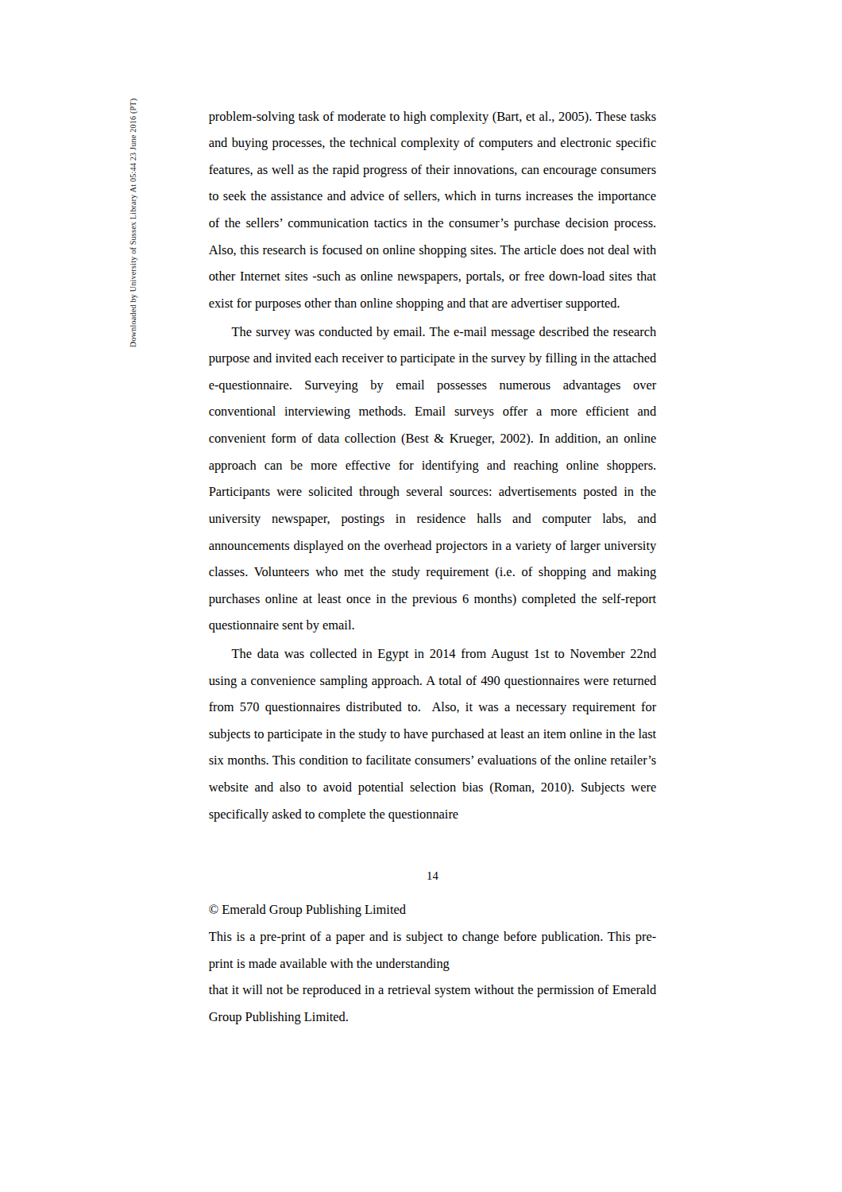Downloaded by University of Sussex Library At 05:44 23 June 2016 (PT)
problem-solving task of moderate to high complexity (Bart, et al., 2005). These tasks and buying processes, the technical complexity of computers and electronic specific features, as well as the rapid progress of their innovations, can encourage consumers to seek the assistance and advice of sellers, which in turns increases the importance of the sellers’ communication tactics in the consumer’s purchase decision process. Also, this research is focused on online shopping sites. The article does not deal with other Internet sites -such as online newspapers, portals, or free down-load sites that exist for purposes other than online shopping and that are advertiser supported.
The survey was conducted by email. The e-mail message described the research purpose and invited each receiver to participate in the survey by filling in the attached e-questionnaire. Surveying by email possesses numerous advantages over conventional interviewing methods. Email surveys offer a more efficient and convenient form of data collection (Best & Krueger, 2002). In addition, an online approach can be more effective for identifying and reaching online shoppers. Participants were solicited through several sources: advertisements posted in the university newspaper, postings in residence halls and computer labs, and announcements displayed on the overhead projectors in a variety of larger university classes. Volunteers who met the study requirement (i.e. of shopping and making purchases online at least once in the previous 6 months) completed the self-report questionnaire sent by email.
The data was collected in Egypt in 2014 from August 1st to November 22nd using a convenience sampling approach. A total of 490 questionnaires were returned from 570 questionnaires distributed to. Also, it was a necessary requirement for subjects to participate in the study to have purchased at least an item online in the last six months. This condition to facilitate consumers’ evaluations of the online retailer’s website and also to avoid potential selection bias (Roman, 2010). Subjects were specifically asked to complete the questionnaire
14
© Emerald Group Publishing Limited
This is a pre-print of a paper and is subject to change before publication. This pre-print is made available with the understanding
that it will not be reproduced in a retrieval system without the permission of Emerald Group Publishing Limited.